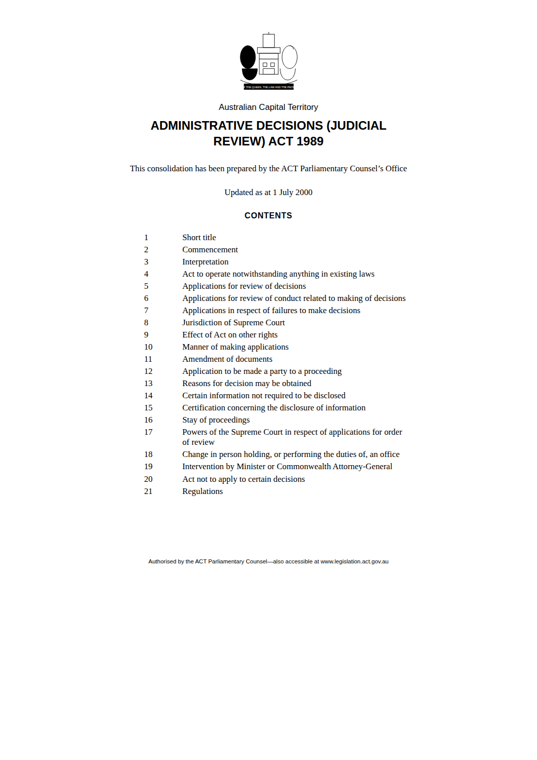Australian Capital Territory
ADMINISTRATIVE DECISIONS (JUDICIAL
REVIEW) ACT 1989
This consolidation has been prepared by the ACT Parliamentary Counsel’s Office
Updated as at 1 July 2000
CONTENTS
| 1 | Short title |
| 2 | Commencement |
| 3 | Interpretation |
| 4 | Act to operate notwithstanding anything in existing laws |
| 5 | Applications for review of decisions |
| 6 | Applications for review of conduct related to making of decisions |
| 7 | Applications in respect of failures to make decisions |
| 8 | Jurisdiction of Supreme Court |
| 9 | Effect of Act on other rights |
| 10 | Manner of making applications |
| 11 | Amendment of documents |
| 12 | Application to be made a party to a proceeding |
| 13 | Reasons for decision may be obtained |
| 14 | Certain information not required to be disclosed |
| 15 | Certification concerning the disclosure of information |
| 16 | Stay of proceedings |
| 17 | Powers of the Supreme Court in respect of applications for order of review |
| 18 | Change in person holding, or performing the duties of, an office |
| 19 | Intervention by Minister or Commonwealth Attorney-General |
| 20 | Act not to apply to certain decisions |
| 21 | Regulations |
Authorised by the ACT Parliamentary Counsel—also accessible at www.legislation.act.gov.au